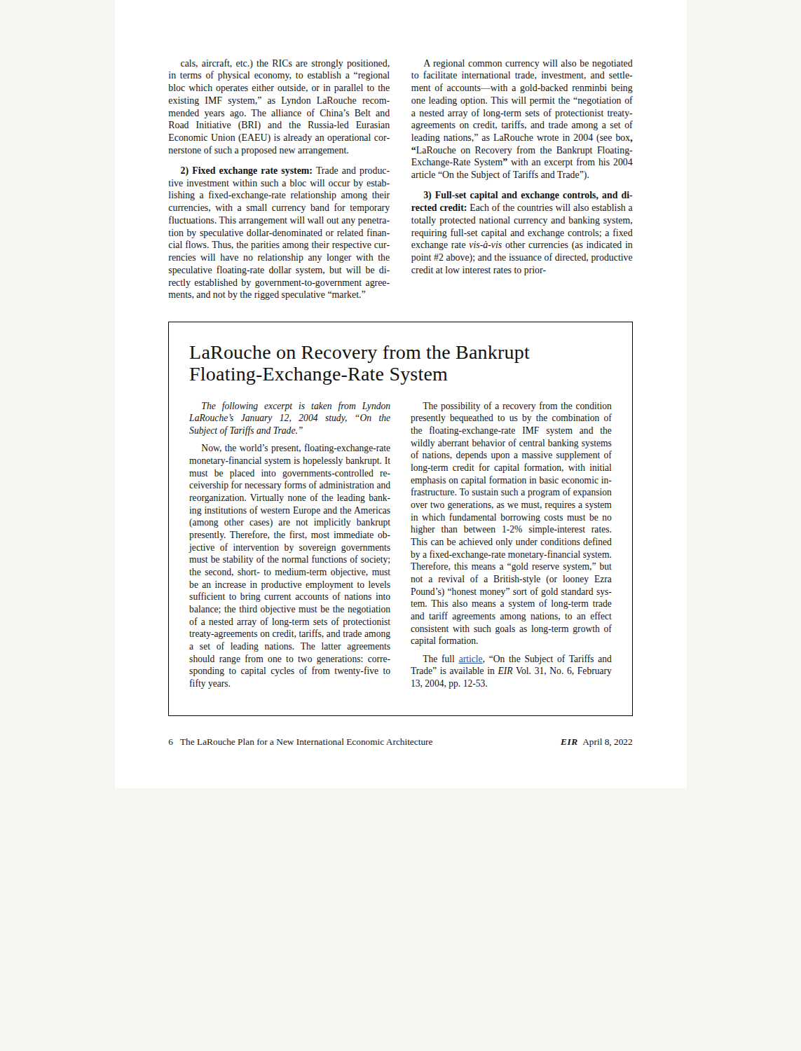cals, aircraft, etc.) the RICs are strongly positioned, in terms of physical economy, to establish a “regional bloc which operates either outside, or in parallel to the existing IMF system,” as Lyndon LaRouche recommended years ago. The alliance of China’s Belt and Road Initiative (BRI) and the Russia-led Eurasian Economic Union (EAEU) is already an operational cornerstone of such a proposed new arrangement.
2) Fixed exchange rate system: Trade and productive investment within such a bloc will occur by establishing a fixed-exchange-rate relationship among their currencies, with a small currency band for temporary fluctuations. This arrangement will wall out any penetration by speculative dollar-denominated or related financial flows. Thus, the parities among their respective currencies will have no relationship any longer with the speculative floating-rate dollar system, but will be directly established by government-to-government agreements, and not by the rigged speculative “market.”
A regional common currency will also be negotiated to facilitate international trade, investment, and settlement of accounts—with a gold-backed renminbi being one leading option. This will permit the “negotiation of a nested array of long-term sets of protectionist treaty-agreements on credit, tariffs, and trade among a set of leading nations,” as LaRouche wrote in 2004 (see box, “LaRouche on Recovery from the Bankrupt Floating-Exchange-Rate System” with an excerpt from his 2004 article “On the Subject of Tariffs and Trade”).
3) Full-set capital and exchange controls, and directed credit: Each of the countries will also establish a totally protected national currency and banking system, requiring full-set capital and exchange controls; a fixed exchange rate vis-à-vis other currencies (as indicated in point #2 above); and the issuance of directed, productive credit at low interest rates to prior-
LaRouche on Recovery from the Bankrupt
Floating-Exchange-Rate System
The following excerpt is taken from Lyndon LaRouche’s January 12, 2004 study, “On the Subject of Tariffs and Trade.”
Now, the world’s present, floating-exchange-rate monetary-financial system is hopelessly bankrupt. It must be placed into governments-controlled receivership for necessary forms of administration and reorganization. Virtually none of the leading banking institutions of western Europe and the Americas (among other cases) are not implicitly bankrupt presently. Therefore, the first, most immediate objective of intervention by sovereign governments must be stability of the normal functions of society; the second, short- to medium-term objective, must be an increase in productive employment to levels sufficient to bring current accounts of nations into balance; the third objective must be the negotiation of a nested array of long-term sets of protectionist treaty-agreements on credit, tariffs, and trade among a set of leading nations. The latter agreements should range from one to two generations: corresponding to capital cycles of from twenty-five to fifty years.
The possibility of a recovery from the condition presently bequeathed to us by the combination of the floating-exchange-rate IMF system and the wildly aberrant behavior of central banking systems of nations, depends upon a massive supplement of long-term credit for capital formation, with initial emphasis on capital formation in basic economic infrastructure. To sustain such a program of expansion over two generations, as we must, requires a system in which fundamental borrowing costs must be no higher than between 1-2% simple-interest rates. This can be achieved only under conditions defined by a fixed-exchange-rate monetary-financial system. Therefore, this means a “gold reserve system,” but not a revival of a British-style (or looney Ezra Pound’s) “honest money” sort of gold standard system. This also means a system of long-term trade and tariff agreements among nations, to an effect consistent with such goals as long-term growth of capital formation.
The full article, “On the Subject of Tariffs and Trade” is available in EIR Vol. 31, No. 6, February 13, 2004, pp. 12-53.
6 The LaRouche Plan for a New International Economic Architecture
EIR April 8, 2022